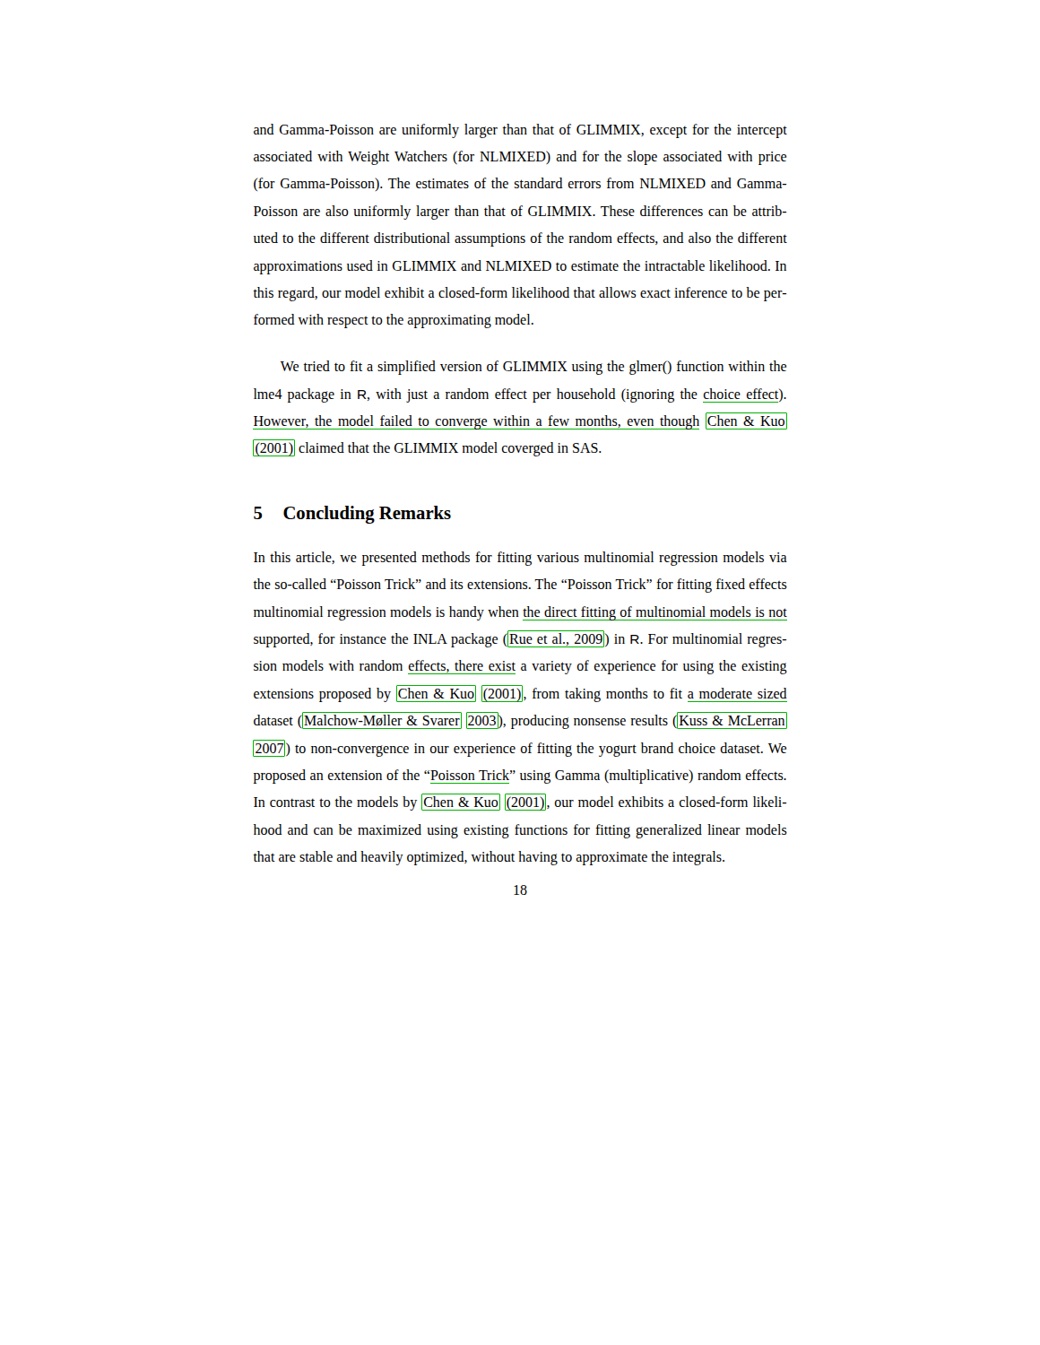and Gamma-Poisson are uniformly larger than that of GLIMMIX, except for the intercept associated with Weight Watchers (for NLMIXED) and for the slope associated with price (for Gamma-Poisson). The estimates of the standard errors from NLMIXED and Gamma-Poisson are also uniformly larger than that of GLIMMIX. These differences can be attributed to the different distributional assumptions of the random effects, and also the different approximations used in GLIMMIX and NLMIXED to estimate the intractable likelihood. In this regard, our model exhibit a closed-form likelihood that allows exact inference to be performed with respect to the approximating model.
We tried to fit a simplified version of GLIMMIX using the glmer() function within the lme4 package in R, with just a random effect per household (ignoring the choice effect). However, the model failed to converge within a few months, even though Chen & Kuo (2001) claimed that the GLIMMIX model coverged in SAS.
5 Concluding Remarks
In this article, we presented methods for fitting various multinomial regression models via the so-called “Poisson Trick” and its extensions. The “Poisson Trick” for fitting fixed effects multinomial regression models is handy when the direct fitting of multinomial models is not supported, for instance the INLA package (Rue et al., 2009) in R. For multinomial regression models with random effects, there exist a variety of experience for using the existing extensions proposed by Chen & Kuo (2001), from taking months to fit a moderate sized dataset (Malchow-Møller & Svarer 2003), producing nonsense results (Kuss & McLerran 2007) to non-convergence in our experience of fitting the yogurt brand choice dataset. We proposed an extension of the “Poisson Trick” using Gamma (multiplicative) random effects. In contrast to the models by Chen & Kuo (2001), our model exhibits a closed-form likelihood and can be maximized using existing functions for fitting generalized linear models that are stable and heavily optimized, without having to approximate the integrals.
18